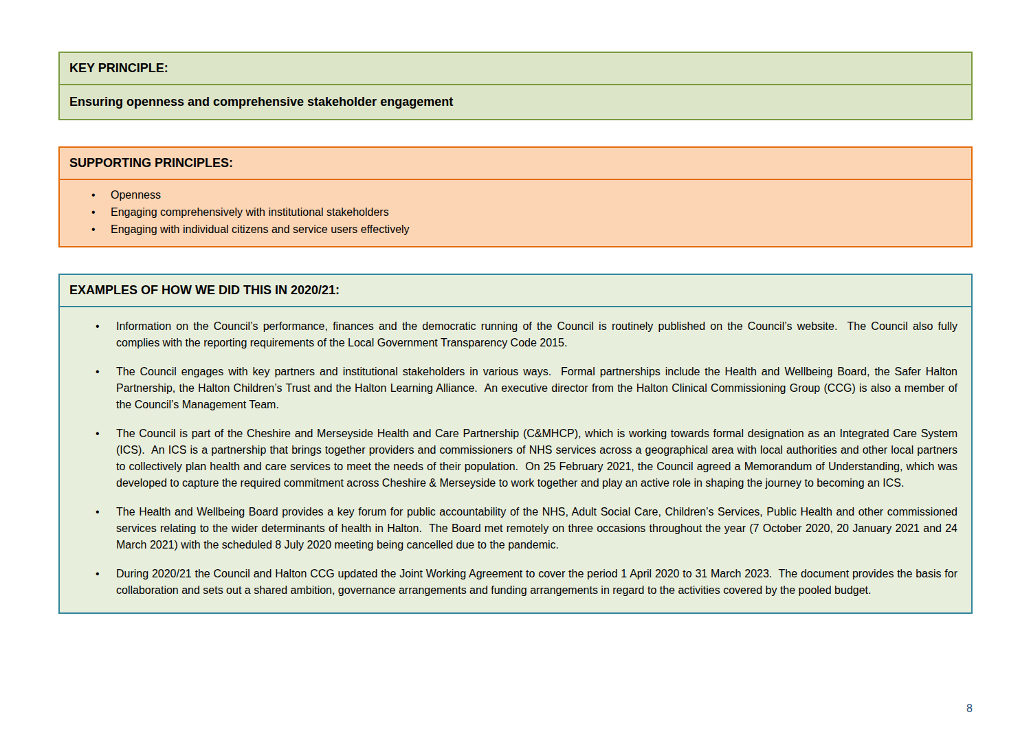KEY PRINCIPLE:
Ensuring openness and comprehensive stakeholder engagement
SUPPORTING PRINCIPLES:
Openness
Engaging comprehensively with institutional stakeholders
Engaging with individual citizens and service users effectively
EXAMPLES OF HOW WE DID THIS IN 2020/21:
Information on the Council’s performance, finances and the democratic running of the Council is routinely published on the Council’s website. The Council also fully complies with the reporting requirements of the Local Government Transparency Code 2015.
The Council engages with key partners and institutional stakeholders in various ways. Formal partnerships include the Health and Wellbeing Board, the Safer Halton Partnership, the Halton Children’s Trust and the Halton Learning Alliance. An executive director from the Halton Clinical Commissioning Group (CCG) is also a member of the Council’s Management Team.
The Council is part of the Cheshire and Merseyside Health and Care Partnership (C&MHCP), which is working towards formal designation as an Integrated Care System (ICS). An ICS is a partnership that brings together providers and commissioners of NHS services across a geographical area with local authorities and other local partners to collectively plan health and care services to meet the needs of their population. On 25 February 2021, the Council agreed a Memorandum of Understanding, which was developed to capture the required commitment across Cheshire & Merseyside to work together and play an active role in shaping the journey to becoming an ICS.
The Health and Wellbeing Board provides a key forum for public accountability of the NHS, Adult Social Care, Children’s Services, Public Health and other commissioned services relating to the wider determinants of health in Halton. The Board met remotely on three occasions throughout the year (7 October 2020, 20 January 2021 and 24 March 2021) with the scheduled 8 July 2020 meeting being cancelled due to the pandemic.
During 2020/21 the Council and Halton CCG updated the Joint Working Agreement to cover the period 1 April 2020 to 31 March 2023. The document provides the basis for collaboration and sets out a shared ambition, governance arrangements and funding arrangements in regard to the activities covered by the pooled budget.
8